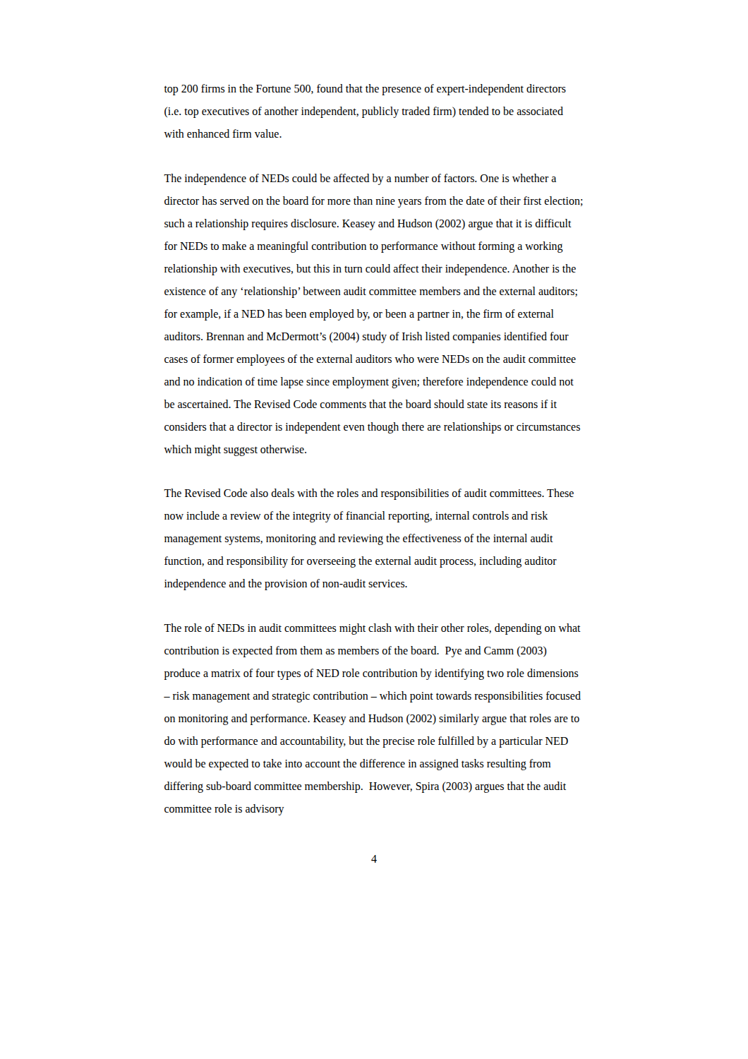top 200 firms in the Fortune 500, found that the presence of expert-independent directors (i.e. top executives of another independent, publicly traded firm) tended to be associated with enhanced firm value.
The independence of NEDs could be affected by a number of factors. One is whether a director has served on the board for more than nine years from the date of their first election; such a relationship requires disclosure. Keasey and Hudson (2002) argue that it is difficult for NEDs to make a meaningful contribution to performance without forming a working relationship with executives, but this in turn could affect their independence. Another is the existence of any ‘relationship’ between audit committee members and the external auditors; for example, if a NED has been employed by, or been a partner in, the firm of external auditors. Brennan and McDermott’s (2004) study of Irish listed companies identified four cases of former employees of the external auditors who were NEDs on the audit committee and no indication of time lapse since employment given; therefore independence could not be ascertained. The Revised Code comments that the board should state its reasons if it considers that a director is independent even though there are relationships or circumstances which might suggest otherwise.
The Revised Code also deals with the roles and responsibilities of audit committees. These now include a review of the integrity of financial reporting, internal controls and risk management systems, monitoring and reviewing the effectiveness of the internal audit function, and responsibility for overseeing the external audit process, including auditor independence and the provision of non-audit services.
The role of NEDs in audit committees might clash with their other roles, depending on what contribution is expected from them as members of the board. Pye and Camm (2003) produce a matrix of four types of NED role contribution by identifying two role dimensions – risk management and strategic contribution – which point towards responsibilities focused on monitoring and performance. Keasey and Hudson (2002) similarly argue that roles are to do with performance and accountability, but the precise role fulfilled by a particular NED would be expected to take into account the difference in assigned tasks resulting from differing sub-board committee membership. However, Spira (2003) argues that the audit committee role is advisory
4